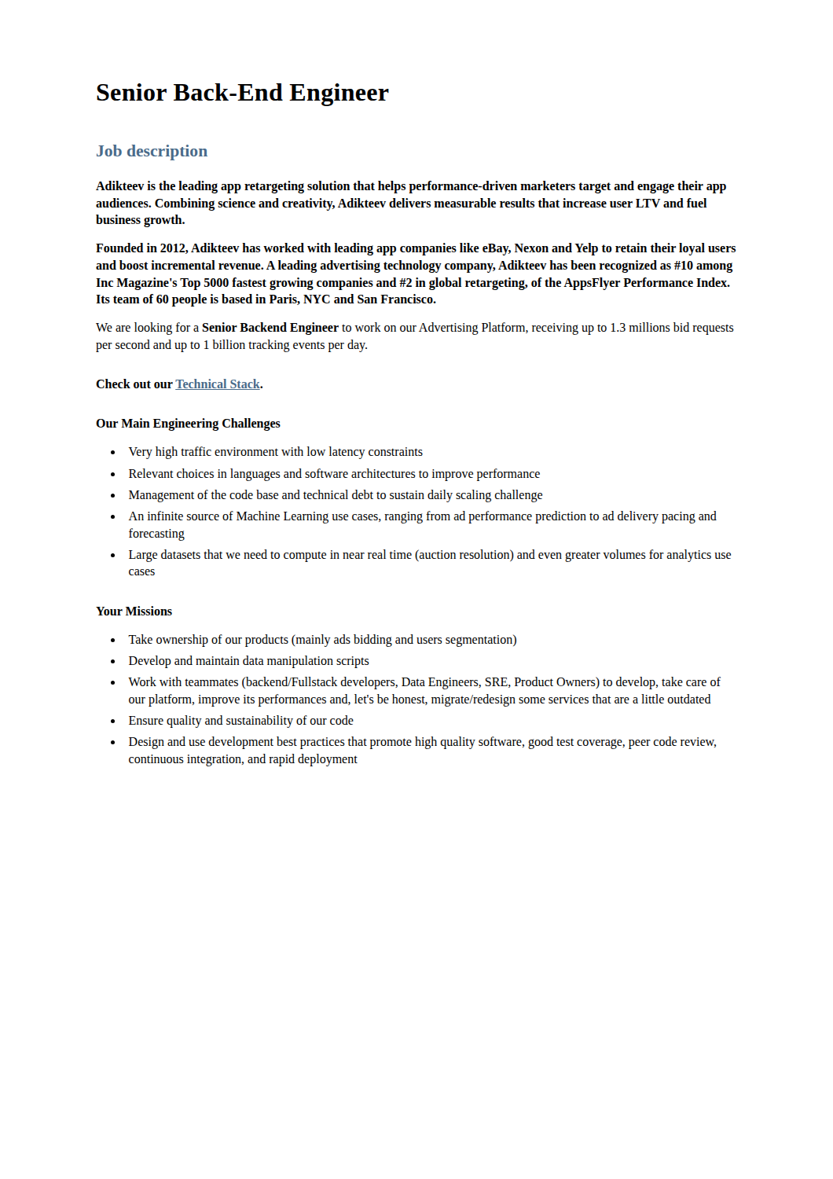Senior Back-End Engineer
Job description
Adikteev is the leading app retargeting solution that helps performance-driven marketers target and engage their app audiences. Combining science and creativity, Adikteev delivers measurable results that increase user LTV and fuel business growth.
Founded in 2012, Adikteev has worked with leading app companies like eBay, Nexon and Yelp to retain their loyal users and boost incremental revenue. A leading advertising technology company, Adikteev has been recognized as #10 among Inc Magazine's Top 5000 fastest growing companies and #2 in global retargeting, of the AppsFlyer Performance Index. Its team of 60 people is based in Paris, NYC and San Francisco.
We are looking for a Senior Backend Engineer to work on our Advertising Platform, receiving up to 1.3 millions bid requests per second and up to 1 billion tracking events per day.
Check out our Technical Stack.
Our Main Engineering Challenges
Very high traffic environment with low latency constraints
Relevant choices in languages and software architectures to improve performance
Management of the code base and technical debt to sustain daily scaling challenge
An infinite source of Machine Learning use cases, ranging from ad performance prediction to ad delivery pacing and forecasting
Large datasets that we need to compute in near real time (auction resolution) and even greater volumes for analytics use cases
Your Missions
Take ownership of our products (mainly ads bidding and users segmentation)
Develop and maintain data manipulation scripts
Work with teammates (backend/Fullstack developers, Data Engineers, SRE, Product Owners) to develop, take care of our platform, improve its performances and, let's be honest, migrate/redesign some services that are a little outdated
Ensure quality and sustainability of our code
Design and use development best practices that promote high quality software, good test coverage, peer code review, continuous integration, and rapid deployment